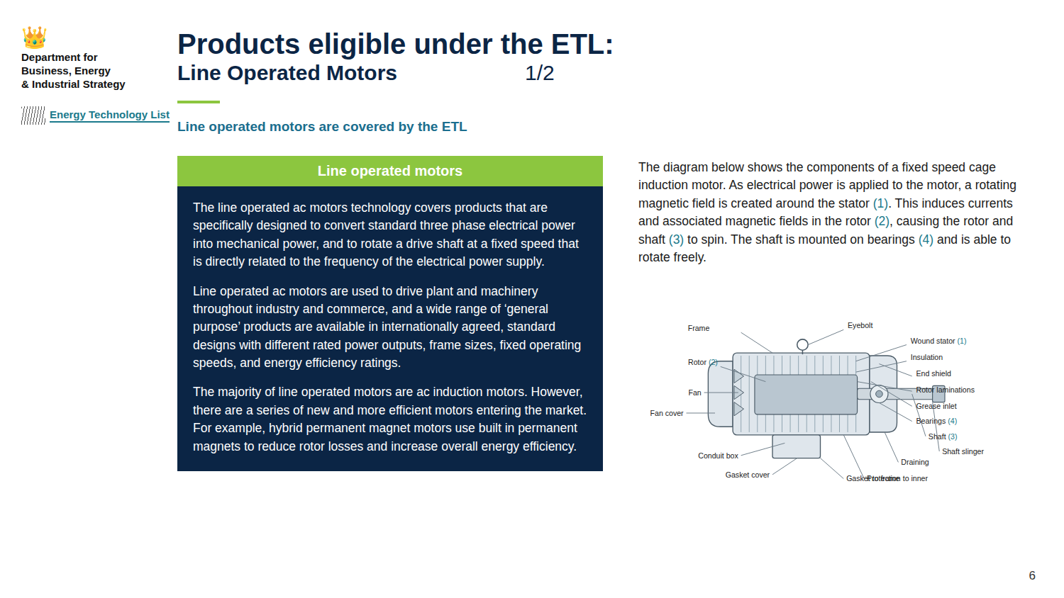👑
Department for
Business, Energy
& Industrial Strategy
Energy Technology List
Products eligible under the ETL:
Line Operated Motors
1/2
Line operated motors are covered by the ETL
Line operated motors
The line operated ac motors technology covers products that are specifically designed to convert standard three phase electrical power into mechanical power, and to rotate a drive shaft at a fixed speed that is directly related to the frequency of the electrical power supply.
Line operated ac motors are used to drive plant and machinery throughout industry and commerce, and a wide range of ‘general purpose’ products are available in internationally agreed, standard designs with different rated power outputs, frame sizes, fixed operating speeds, and energy efficiency ratings.
The majority of line operated motors are ac induction motors. However, there are a series of new and more efficient motors entering the market. For example, hybrid permanent magnet motors use built in permanent magnets to reduce rotor losses and increase overall energy efficiency.
The diagram below shows the components of a fixed speed cage induction motor. As electrical power is applied to the motor, a rotating magnetic field is created around the stator (1). This induces currents and associated magnetic fields in the rotor (2), causing the rotor and shaft (3) to spin. The shaft is mounted on bearings (4) and is able to rotate freely.
Cut-away diagram of a fixed speed cage induction motor Labelled cut-away illustration of an induction motor showing frame, rotor (2), fan, fan cover, conduit box, gasket cover, gasket to frame, eyebolt, wound stator (1), insulation, end shield, rotor laminations, grease inlet, bearings (4), shaft (3), shaft slinger, draining and protection to inner. Frame Rotor (2) Fan Fan cover Conduit box Gasket cover Gasket to frame Eyebolt Wound stator (1) Insulation End shield Rotor laminations Grease inlet Bearings (4) Shaft (3) Shaft slinger Draining Protection to inner
6